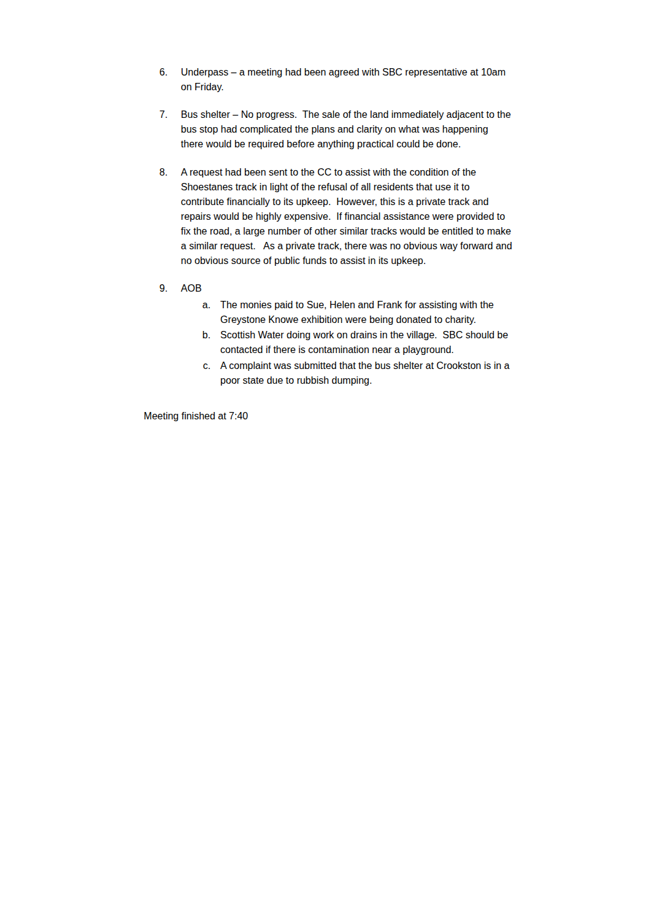Underpass – a meeting had been agreed with SBC representative at 10am on Friday.
Bus shelter – No progress. The sale of the land immediately adjacent to the bus stop had complicated the plans and clarity on what was happening there would be required before anything practical could be done.
A request had been sent to the CC to assist with the condition of the Shoestanes track in light of the refusal of all residents that use it to contribute financially to its upkeep. However, this is a private track and repairs would be highly expensive. If financial assistance were provided to fix the road, a large number of other similar tracks would be entitled to make a similar request. As a private track, there was no obvious way forward and no obvious source of public funds to assist in its upkeep.
AOB
The monies paid to Sue, Helen and Frank for assisting with the Greystone Knowe exhibition were being donated to charity.
Scottish Water doing work on drains in the village. SBC should be contacted if there is contamination near a playground.
A complaint was submitted that the bus shelter at Crookston is in a poor state due to rubbish dumping.
Meeting finished at 7:40